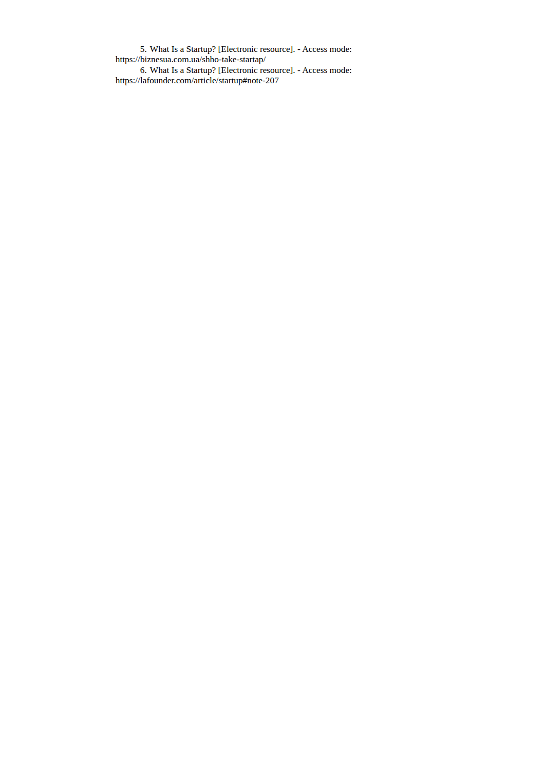5. What Is a Startup? [Electronic resource]. - Access mode:
https://biznesua.com.ua/shho-take-startap/
6. What Is a Startup? [Electronic resource]. - Access mode:
https://lafounder.com/article/startup#note-207